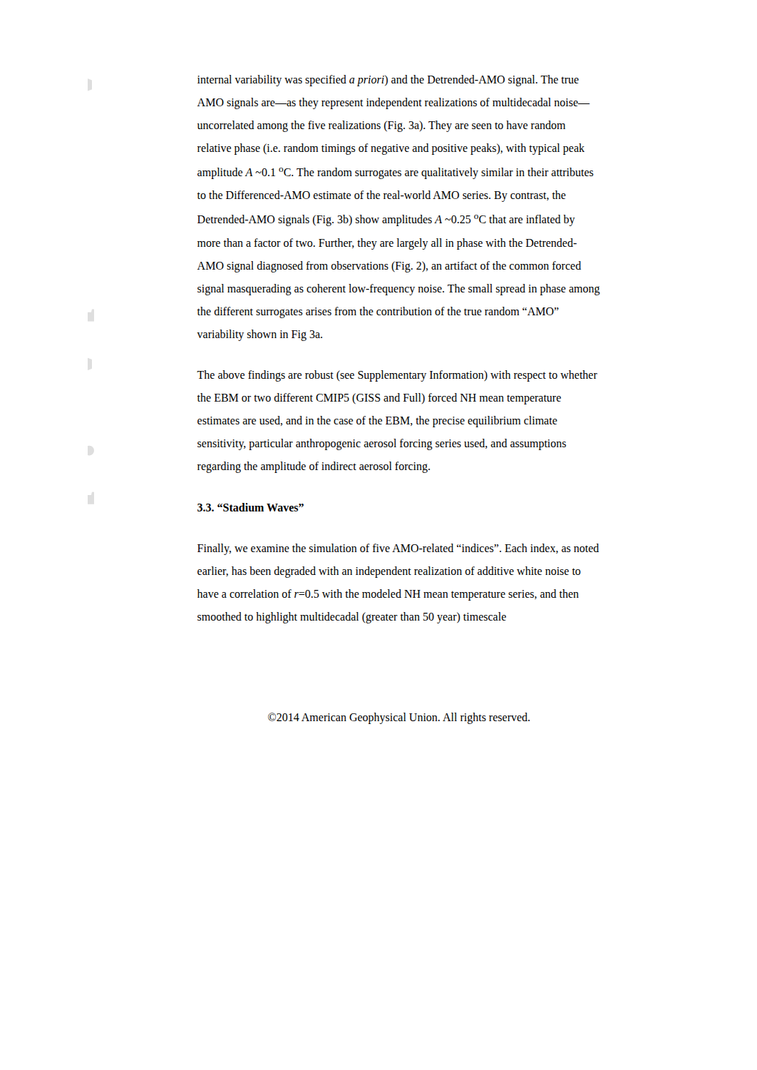Accepted Article
internal variability was specified a priori) and the Detrended-AMO signal. The true AMO signals are—as they represent independent realizations of multidecadal noise—uncorrelated among the five realizations (Fig. 3a). They are seen to have random relative phase (i.e. random timings of negative and positive peaks), with typical peak amplitude A ~0.1 oC. The random surrogates are qualitatively similar in their attributes to the Differenced-AMO estimate of the real-world AMO series. By contrast, the Detrended-AMO signals (Fig. 3b) show amplitudes A ~0.25 oC that are inflated by more than a factor of two. Further, they are largely all in phase with the Detrended-AMO signal diagnosed from observations (Fig. 2), an artifact of the common forced signal masquerading as coherent low-frequency noise. The small spread in phase among the different surrogates arises from the contribution of the true random “AMO” variability shown in Fig 3a.
The above findings are robust (see Supplementary Information) with respect to whether the EBM or two different CMIP5 (GISS and Full) forced NH mean temperature estimates are used, and in the case of the EBM, the precise equilibrium climate sensitivity, particular anthropogenic aerosol forcing series used, and assumptions regarding the amplitude of indirect aerosol forcing.
3.3. “Stadium Waves”
Finally, we examine the simulation of five AMO-related “indices”. Each index, as noted earlier, has been degraded with an independent realization of additive white noise to have a correlation of r=0.5 with the modeled NH mean temperature series, and then smoothed to highlight multidecadal (greater than 50 year) timescale
©2014 American Geophysical Union. All rights reserved.